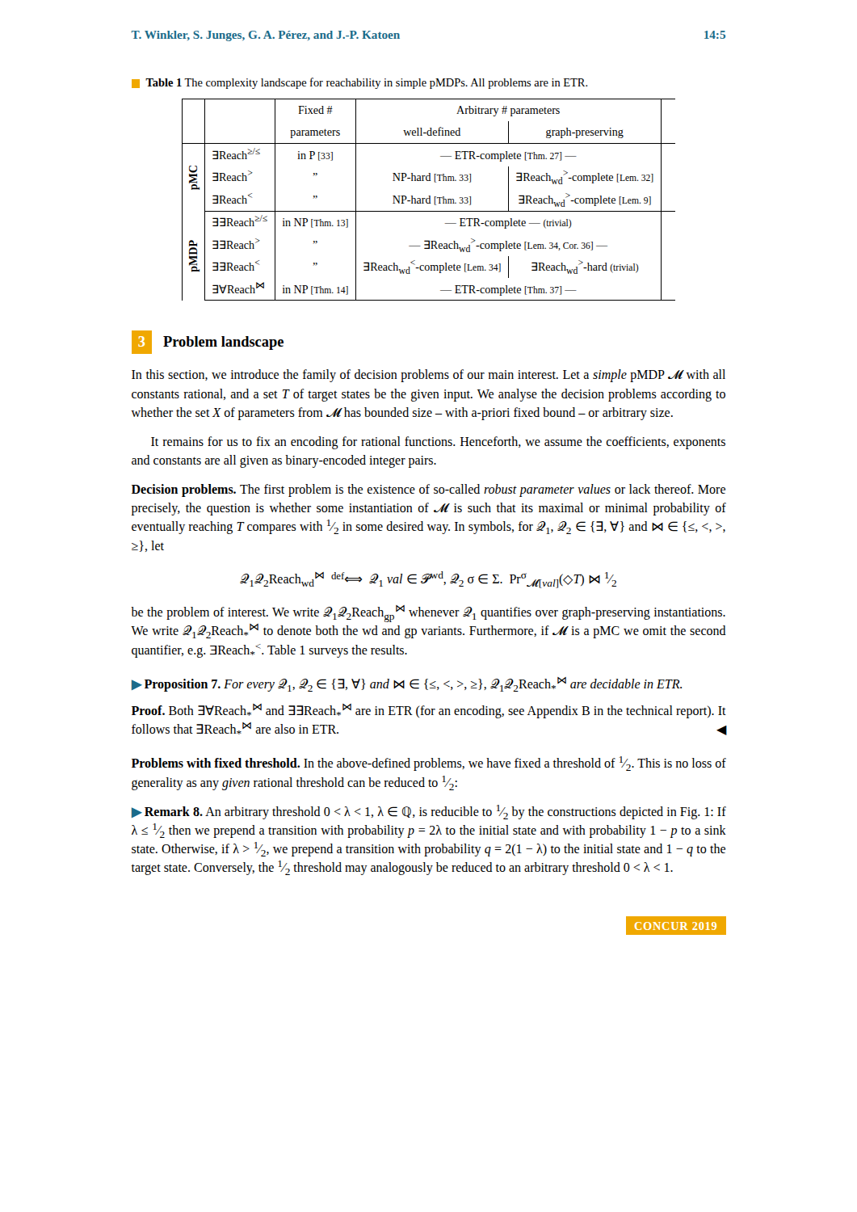T. Winkler, S. Junges, G. A. Pérez, and J.-P. Katoen 14:5
Table 1 The complexity landscape for reachability in simple pMDPs. All problems are in ETR.
| | | Fixed # | Arbitrary # parameters | |
| | | parameters | well-defined | graph-preserving | |
| pMC | ∃Reach ≥/≤ | in P [33] | — ETR-complete [Thm. 27] — | |
| ∃Reach > | ” | NP-hard [Thm. 33] | ∃Reach wd > -complete [Lem. 32] | |
| ∃Reach < | ” | NP-hard [Thm. 33] | ∃Reach wd > -complete [Lem. 9] | |
| pMDP | ∃∃Reach ≥/≤ | in NP [Thm. 13] | — ETR-complete — (trivial) | |
| ∃∃Reach > | ” | — ∃Reach wd > -complete [Lem. 34, Cor. 36] — | |
| ∃∃Reach < | ” | ∃Reach wd < -complete [Lem. 34] | ∃Reach wd > -hard (trivial) | |
| ∃∀Reach ⋈ | in NP [Thm. 14] | — ETR-complete [Thm. 37] — | |
3 Problem landscape
In this section, we introduce the family of decision problems of our main interest. Let a simple pMDP 𝓜 with all constants rational, and a set T of target states be the given input. We analyse the decision problems according to whether the set X of parameters from 𝓜 has bounded size – with a-priori fixed bound – or arbitrary size.
It remains for us to fix an encoding for rational functions. Henceforth, we assume the coefficients, exponents and constants are all given as binary-encoded integer pairs.
Decision problems. The first problem is the existence of so-called robust parameter values or lack thereof. More precisely, the question is whether some instantiation of 𝓜 is such that its maximal or minimal probability of eventually reaching T compares with 1⁄2 in some desired way. In symbols, for 𝒬1, 𝒬2 ∈ {∃, ∀} and ⋈ ∈ {≤, <, >, ≥}, let
𝒬1𝒬2Reachwd⋈ def⟺ 𝒬1 val ∈ 𝒫wd, 𝒬2 σ ∈ Σ. Prσ𝓜[val](◇T) ⋈ 1⁄2
be the problem of interest. We write 𝒬1𝒬2Reachgp⋈ whenever 𝒬1 quantifies over graph-preserving instantiations. We write 𝒬1𝒬2Reach*⋈ to denote both the wd and gp variants. Furthermore, if 𝓜 is a pMC we omit the second quantifier, e.g. ∃Reach*<. Table 1 surveys the results.
▶ Proposition 7. For every 𝒬1, 𝒬2 ∈ {∃, ∀} and ⋈ ∈ {≤, <, >, ≥}, 𝒬1𝒬2Reach*⋈ are decidable in ETR.
Proof. Both ∃∀Reach*⋈ and ∃∃Reach*⋈ are in ETR (for an encoding, see Appendix B in the technical report). It follows that ∃Reach*⋈ are also in ETR. ◀
Problems with fixed threshold. In the above-defined problems, we have fixed a threshold of 1⁄2. This is no loss of generality as any given rational threshold can be reduced to 1⁄2:
▶ Remark 8. An arbitrary threshold 0 < λ < 1, λ ∈ ℚ, is reducible to 1⁄2 by the constructions depicted in Fig. 1: If λ ≤ 1⁄2 then we prepend a transition with probability p = 2λ to the initial state and with probability 1 − p to a sink state. Otherwise, if λ > 1⁄2, we prepend a transition with probability q = 2(1 − λ) to the initial state and 1 − q to the target state. Conversely, the 1⁄2 threshold may analogously be reduced to an arbitrary threshold 0 < λ < 1.
CONCUR 2019